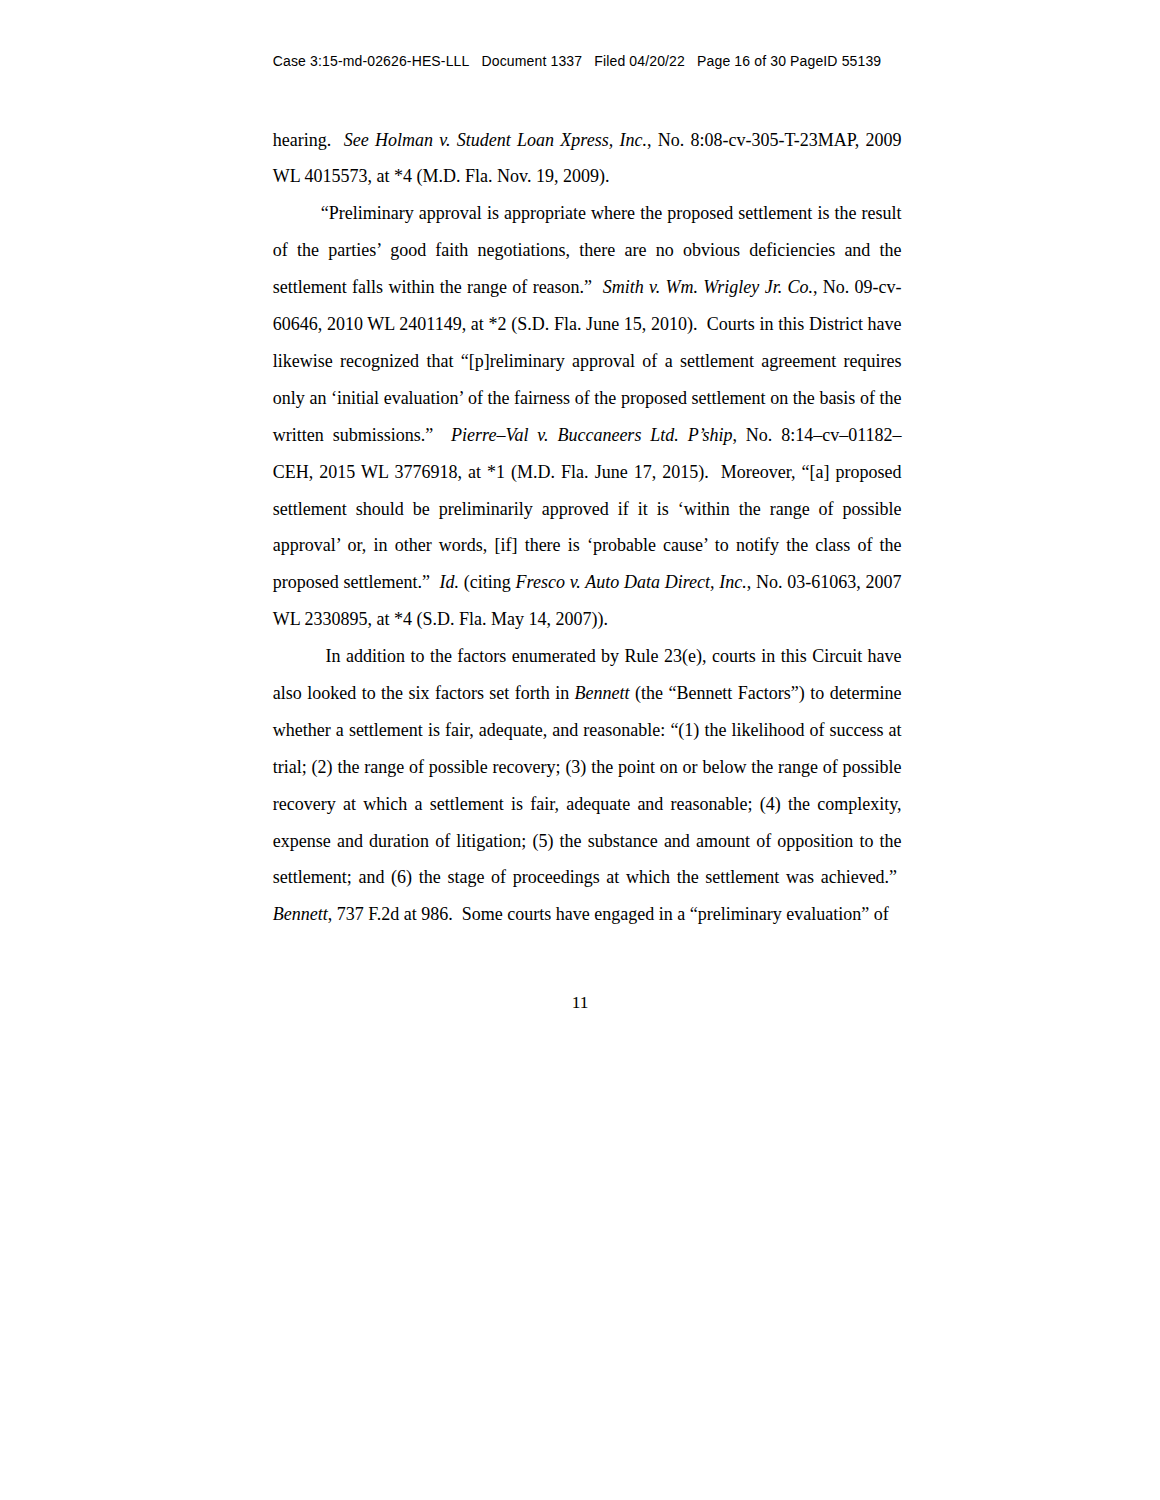Case 3:15-md-02626-HES-LLL Document 1337 Filed 04/20/22 Page 16 of 30 PageID 55139
hearing. See Holman v. Student Loan Xpress, Inc., No. 8:08-cv-305-T-23MAP, 2009 WL 4015573, at *4 (M.D. Fla. Nov. 19, 2009).
“Preliminary approval is appropriate where the proposed settlement is the result of the parties’ good faith negotiations, there are no obvious deficiencies and the settlement falls within the range of reason.” Smith v. Wm. Wrigley Jr. Co., No. 09-cv-60646, 2010 WL 2401149, at *2 (S.D. Fla. June 15, 2010). Courts in this District have likewise recognized that “[p]reliminary approval of a settlement agreement requires only an ‘initial evaluation’ of the fairness of the proposed settlement on the basis of the written submissions.” Pierre–Val v. Buccaneers Ltd. P’ship, No. 8:14–cv–01182–CEH, 2015 WL 3776918, at *1 (M.D. Fla. June 17, 2015). Moreover, “[a] proposed settlement should be preliminarily approved if it is ‘within the range of possible approval’ or, in other words, [if] there is ‘probable cause’ to notify the class of the proposed settlement.” Id. (citing Fresco v. Auto Data Direct, Inc., No. 03-61063, 2007 WL 2330895, at *4 (S.D. Fla. May 14, 2007)).
In addition to the factors enumerated by Rule 23(e), courts in this Circuit have also looked to the six factors set forth in Bennett (the “Bennett Factors”) to determine whether a settlement is fair, adequate, and reasonable: “(1) the likelihood of success at trial; (2) the range of possible recovery; (3) the point on or below the range of possible recovery at which a settlement is fair, adequate and reasonable; (4) the complexity, expense and duration of litigation; (5) the substance and amount of opposition to the settlement; and (6) the stage of proceedings at which the settlement was achieved.” Bennett, 737 F.2d at 986. Some courts have engaged in a “preliminary evaluation” of
11